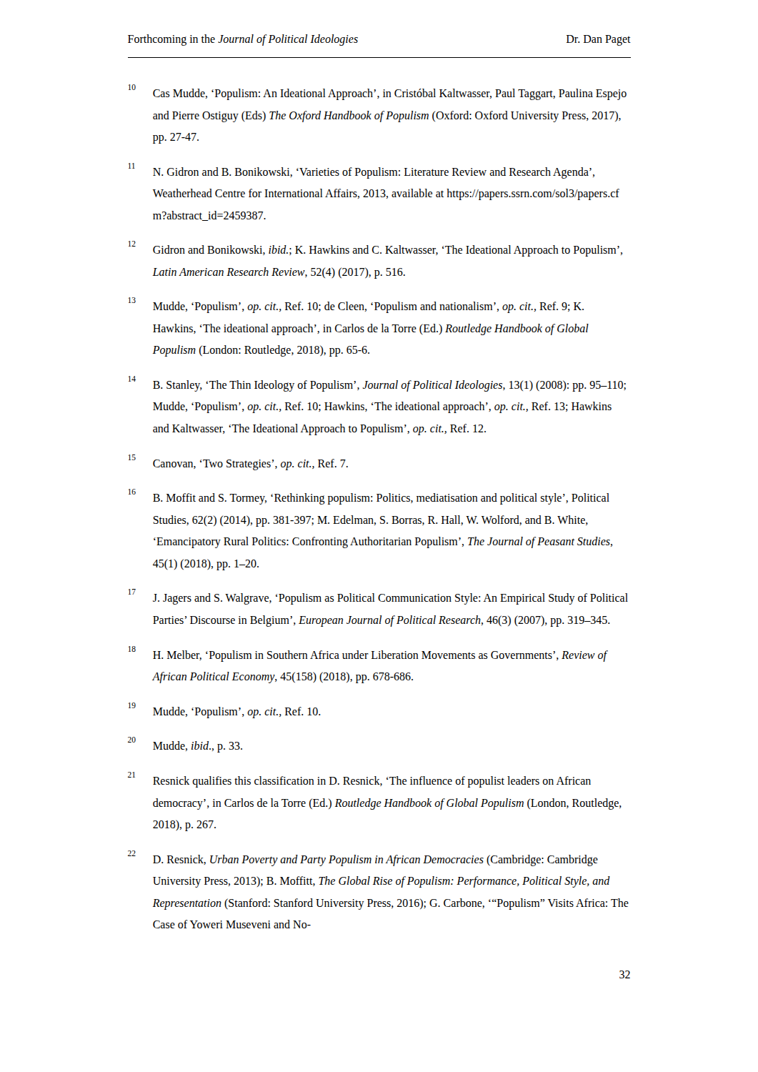Forthcoming in the Journal of Political Ideologies Dr. Dan Paget
10 Cas Mudde, ‘Populism: An Ideational Approach’, in Cristóbal Kaltwasser, Paul Taggart, Paulina Espejo and Pierre Ostiguy (Eds) The Oxford Handbook of Populism (Oxford: Oxford University Press, 2017), pp. 27-47.
11 N. Gidron and B. Bonikowski, ‘Varieties of Populism: Literature Review and Research Agenda’, Weatherhead Centre for International Affairs, 2013, available at https://papers.ssrn.com/sol3/papers.cfm?abstract_id=2459387.
12 Gidron and Bonikowski, ibid.; K. Hawkins and C. Kaltwasser, ‘The Ideational Approach to Populism’, Latin American Research Review, 52(4) (2017), p. 516.
13 Mudde, ‘Populism’, op. cit., Ref. 10; de Cleen, ‘Populism and nationalism’, op. cit., Ref. 9; K. Hawkins, ‘The ideational approach’, in Carlos de la Torre (Ed.) Routledge Handbook of Global Populism (London: Routledge, 2018), pp. 65-6.
14 B. Stanley, ‘The Thin Ideology of Populism’, Journal of Political Ideologies, 13(1) (2008): pp. 95–110; Mudde, ‘Populism’, op. cit., Ref. 10; Hawkins, ‘The ideational approach’, op. cit., Ref. 13; Hawkins and Kaltwasser, ‘The Ideational Approach to Populism’, op. cit., Ref. 12.
15 Canovan, ‘Two Strategies’, op. cit., Ref. 7.
16 B. Moffit and S. Tormey, ‘Rethinking populism: Politics, mediatisation and political style’, Political Studies, 62(2) (2014), pp. 381-397; M. Edelman, S. Borras, R. Hall, W. Wolford, and B. White, ‘Emancipatory Rural Politics: Confronting Authoritarian Populism’, The Journal of Peasant Studies, 45(1) (2018), pp. 1–20.
17 J. Jagers and S. Walgrave, ‘Populism as Political Communication Style: An Empirical Study of Political Parties’ Discourse in Belgium’, European Journal of Political Research, 46(3) (2007), pp. 319–345.
18 H. Melber, ‘Populism in Southern Africa under Liberation Movements as Governments’, Review of African Political Economy, 45(158) (2018), pp. 678-686.
19 Mudde, ‘Populism’, op. cit., Ref. 10.
20 Mudde, ibid., p. 33.
21 Resnick qualifies this classification in D. Resnick, ‘The influence of populist leaders on African democracy’, in Carlos de la Torre (Ed.) Routledge Handbook of Global Populism (London, Routledge, 2018), p. 267.
22 D. Resnick, Urban Poverty and Party Populism in African Democracies (Cambridge: Cambridge University Press, 2013); B. Moffitt, The Global Rise of Populism: Performance, Political Style, and Representation (Stanford: Stanford University Press, 2016); G. Carbone, ‘“Populism” Visits Africa: The Case of Yoweri Museveni and No-
32